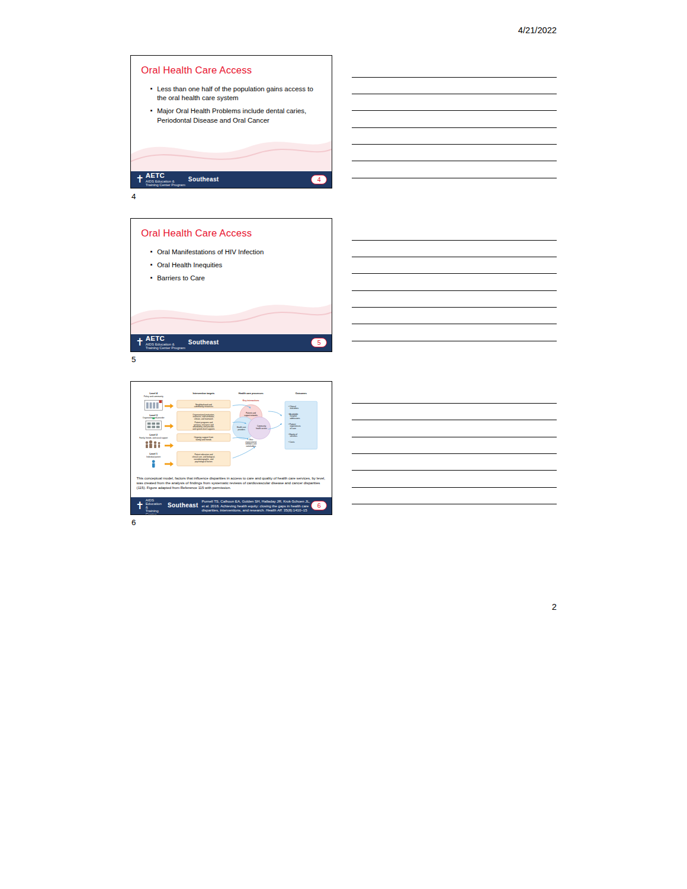4/21/2022
Oral Health Care Access
Less than one half of the population gains access to the oral health care system
Major Oral Health Problems include dental caries, Periodontal Disease and Oral Cancer
✝ AETC AIDS Education &
Training Center Program Southeast
4
4
Oral Health Care Access
Oral Manifestations of HIV Infection
Oral Health Inequities
Barriers to Care
✝ AETC AIDS Education &
Training Center Program Southeast
5
5
Level 4 Policy and community Intervention targets Health care processes Outcomes Level 3 Organization and provider Level 2 Family, friends, and social support Level 1 Individual patient Neighborhood and community resources Organizational motivation, resources, staff attributes, climate, and teamwork Patient programs and services, insurance and affordability, and provider- and system-level supports Ongoing support from family and friends Patient education and clinical care, and biological, sociodemographic, and psychological factors Key interactions Patients and support networks Health care providers Community health sectors Other organizational members and stakeholders • Clinical outcomes • Avoidable hospital admissions • Patient experiences of care • Equity of services • Costs
This conceptual model, factors that influence disparities in access to care and quality of health care services, by level, was created from the analysis of findings from systematic reviews of cardiovascular disease and cancer disparities (115). Figure adapted from Reference 115 with permission.
✝ AETC AIDS Education &
Training Center Program Southeast
Purnell TS, Calhoun EA, Golden SH, Halladay JR, Krok-Schoen JL, et al. 2016. Achieving health equity: closing the gaps in health care disparities, interventions, and research. Health Aff. 35(8):1410–15
6
6
2